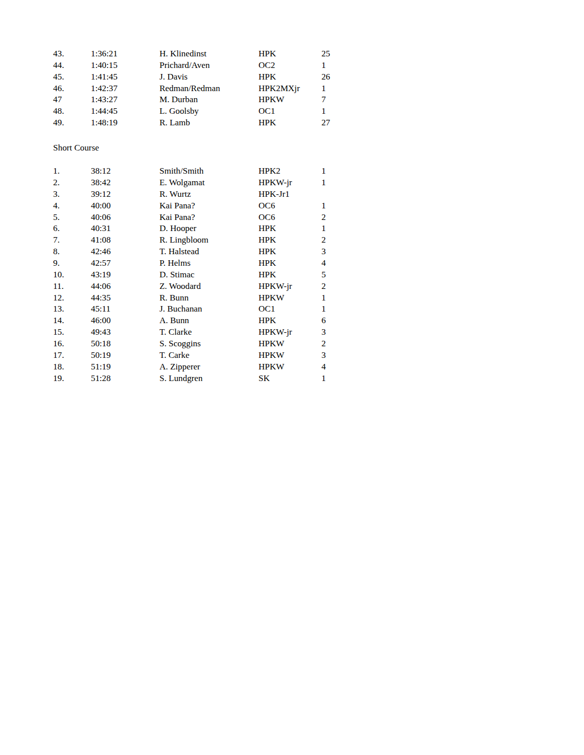| 43. | 1:36:21 | H. Klinedinst | HPK | 25 |
| 44. | 1:40:15 | Prichard/Aven | OC2 | 1 |
| 45. | 1:41:45 | J. Davis | HPK | 26 |
| 46. | 1:42:37 | Redman/Redman | HPK2MXjr | 1 |
| 47 | 1:43:27 | M. Durban | HPKW | 7 |
| 48. | 1:44:45 | L. Goolsby | OC1 | 1 |
| 49. | 1:48:19 | R. Lamb | HPK | 27 |
Short Course
| 1. | 38:12 | Smith/Smith | HPK2 | 1 |
| 2. | 38:42 | E. Wolgamat | HPKW-jr | 1 |
| 3. | 39:12 | R. Wurtz | HPK-Jr1 | |
| 4. | 40:00 | Kai Pana? | OC6 | 1 |
| 5. | 40:06 | Kai Pana? | OC6 | 2 |
| 6. | 40:31 | D. Hooper | HPK | 1 |
| 7. | 41:08 | R. Lingbloom | HPK | 2 |
| 8. | 42:46 | T. Halstead | HPK | 3 |
| 9. | 42:57 | P. Helms | HPK | 4 |
| 10. | 43:19 | D. Stimac | HPK | 5 |
| 11. | 44:06 | Z. Woodard | HPKW-jr | 2 |
| 12. | 44:35 | R. Bunn | HPKW | 1 |
| 13. | 45:11 | J. Buchanan | OC1 | 1 |
| 14. | 46:00 | A. Bunn | HPK | 6 |
| 15. | 49:43 | T. Clarke | HPKW-jr | 3 |
| 16. | 50:18 | S. Scoggins | HPKW | 2 |
| 17. | 50:19 | T. Carke | HPKW | 3 |
| 18. | 51:19 | A. Zipperer | HPKW | 4 |
| 19. | 51:28 | S. Lundgren | SK | 1 |